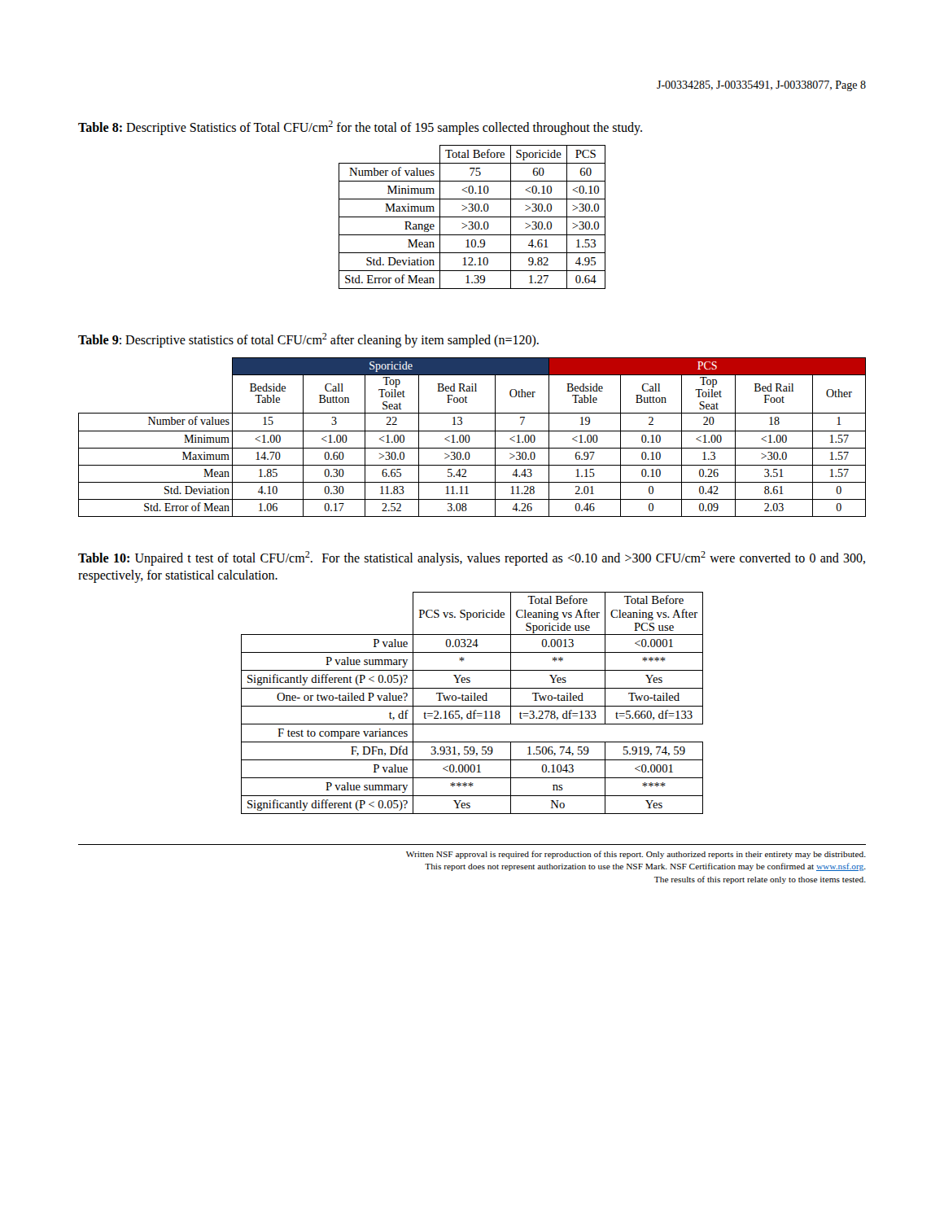J-00334285, J-00335491, J-00338077, Page 8
Table 8: Descriptive Statistics of Total CFU/cm2 for the total of 195 samples collected throughout the study.
| | Total Before | Sporicide | PCS |
| Number of values | 75 | 60 | 60 |
| Minimum | <0.10 | <0.10 | <0.10 |
| Maximum | >30.0 | >30.0 | >30.0 |
| Range | >30.0 | >30.0 | >30.0 |
| Mean | 10.9 | 4.61 | 1.53 |
| Std. Deviation | 12.10 | 9.82 | 4.95 |
| Std. Error of Mean | 1.39 | 1.27 | 0.64 |
Table 9: Descriptive statistics of total CFU/cm2 after cleaning by item sampled (n=120).
| | Sporicide | PCS |
| | Bedside Table | Call Button | Top Toilet Seat | Bed Rail Foot | Other | Bedside Table | Call Button | Top Toilet Seat | Bed Rail Foot | Other |
| Number of values | 15 | 3 | 22 | 13 | 7 | 19 | 2 | 20 | 18 | 1 |
| Minimum | <1.00 | <1.00 | <1.00 | <1.00 | <1.00 | <1.00 | 0.10 | <1.00 | <1.00 | 1.57 |
| Maximum | 14.70 | 0.60 | >30.0 | >30.0 | >30.0 | 6.97 | 0.10 | 1.3 | >30.0 | 1.57 |
| Mean | 1.85 | 0.30 | 6.65 | 5.42 | 4.43 | 1.15 | 0.10 | 0.26 | 3.51 | 1.57 |
| Std. Deviation | 4.10 | 0.30 | 11.83 | 11.11 | 11.28 | 2.01 | 0 | 0.42 | 8.61 | 0 |
| Std. Error of Mean | 1.06 | 0.17 | 2.52 | 3.08 | 4.26 | 0.46 | 0 | 0.09 | 2.03 | 0 |
Table 10: Unpaired t test of total CFU/cm2. For the statistical analysis, values reported as <0.10 and >300 CFU/cm2 were converted to 0 and 300, respectively, for statistical calculation.
| | PCS vs. Sporicide | Total Before Cleaning vs After Sporicide use | Total Before Cleaning vs. After PCS use |
| P value | 0.0324 | 0.0013 | <0.0001 |
| P value summary | * | ** | **** |
| Significantly different (P < 0.05)? | Yes | Yes | Yes |
| One- or two-tailed P value? | Two-tailed | Two-tailed | Two-tailed |
| t, df | t=2.165, df=118 | t=3.278, df=133 | t=5.660, df=133 |
| F test to compare variances | | | |
| F, DFn, Dfd | 3.931, 59, 59 | 1.506, 74, 59 | 5.919, 74, 59 |
| P value | <0.0001 | 0.1043 | <0.0001 |
| P value summary | **** | ns | **** |
| Significantly different (P < 0.05)? | Yes | No | Yes |
Written NSF approval is required for reproduction of this report. Only authorized reports in their entirety may be distributed.
This report does not represent authorization to use the NSF Mark. NSF Certification may be confirmed at www.nsf.org.
The results of this report relate only to those items tested.